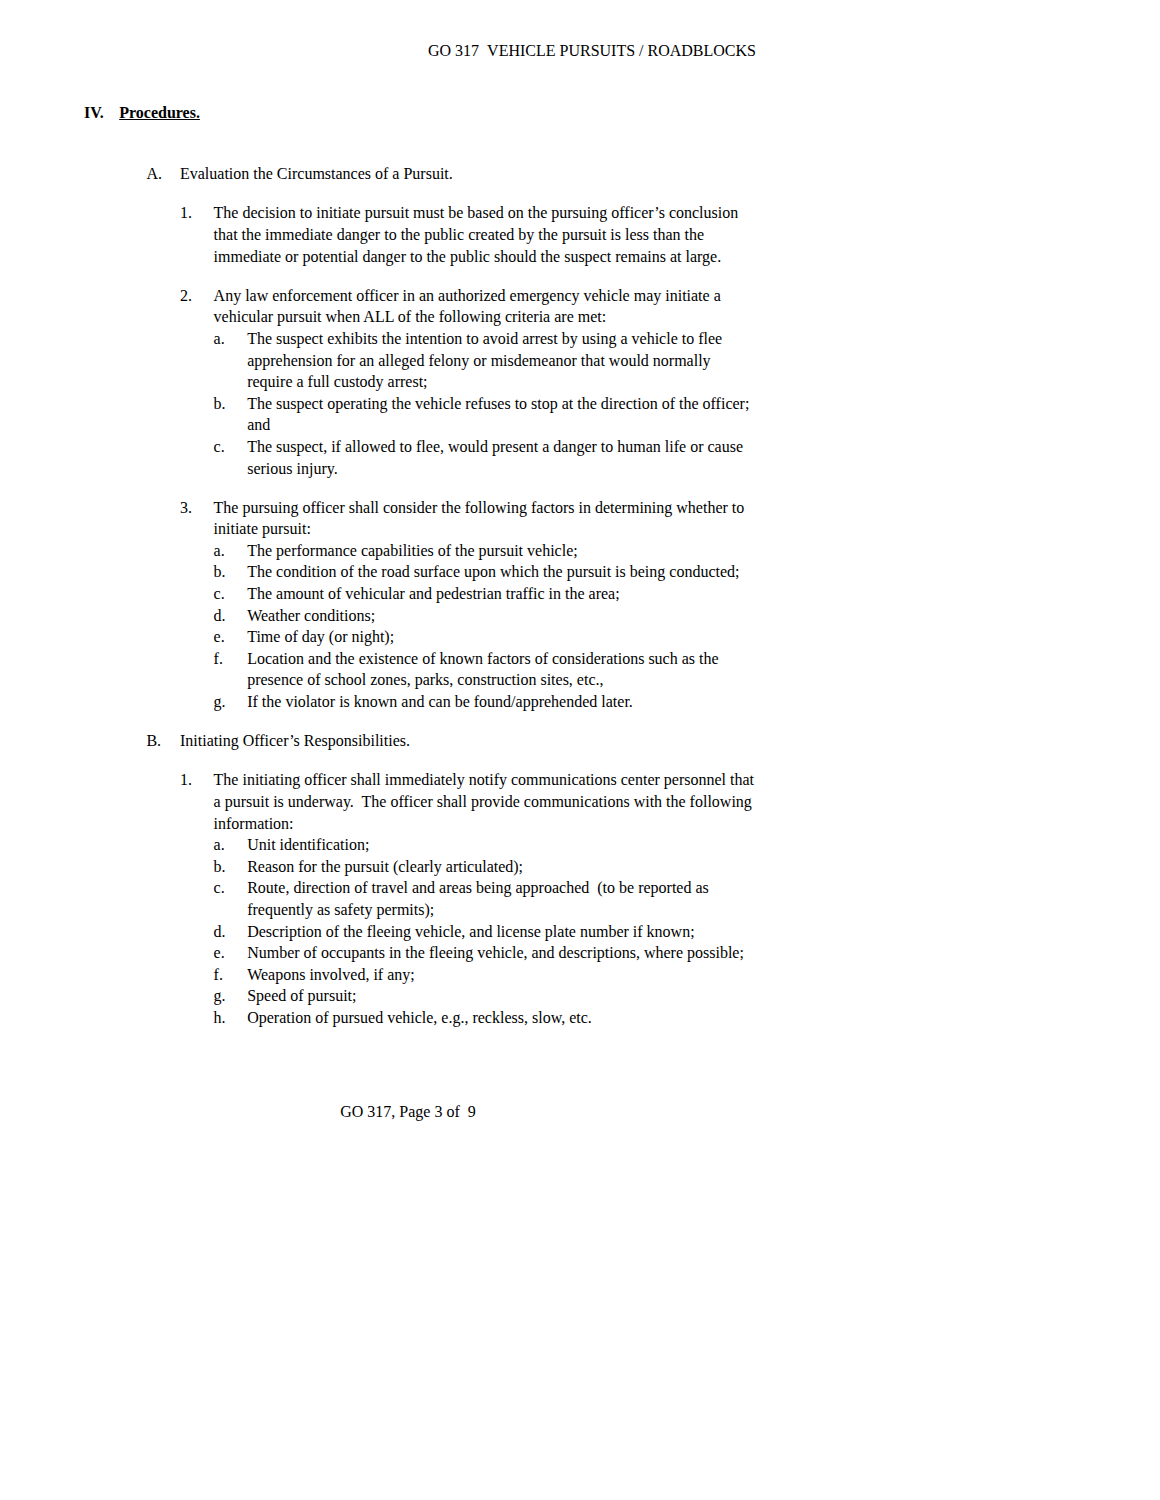GO 317 VEHICLE PURSUITS / ROADBLOCKS
IV. Procedures.
A. Evaluation the Circumstances of a Pursuit.
1. The decision to initiate pursuit must be based on the pursuing officer’s conclusion that the immediate danger to the public created by the pursuit is less than the immediate or potential danger to the public should the suspect remains at large.
2. Any law enforcement officer in an authorized emergency vehicle may initiate a vehicular pursuit when ALL of the following criteria are met:
a. The suspect exhibits the intention to avoid arrest by using a vehicle to flee apprehension for an alleged felony or misdemeanor that would normally require a full custody arrest;
b. The suspect operating the vehicle refuses to stop at the direction of the officer; and
c. The suspect, if allowed to flee, would present a danger to human life or cause serious injury.
3. The pursuing officer shall consider the following factors in determining whether to initiate pursuit:
a. The performance capabilities of the pursuit vehicle;
b. The condition of the road surface upon which the pursuit is being conducted;
c. The amount of vehicular and pedestrian traffic in the area;
d. Weather conditions;
e. Time of day (or night);
f. Location and the existence of known factors of considerations such as the presence of school zones, parks, construction sites, etc.,
g. If the violator is known and can be found/apprehended later.
B. Initiating Officer’s Responsibilities.
1. The initiating officer shall immediately notify communications center personnel that a pursuit is underway. The officer shall provide communications with the following information:
a. Unit identification;
b. Reason for the pursuit (clearly articulated);
c. Route, direction of travel and areas being approached (to be reported as frequently as safety permits);
d. Description of the fleeing vehicle, and license plate number if known;
e. Number of occupants in the fleeing vehicle, and descriptions, where possible;
f. Weapons involved, if any;
g. Speed of pursuit;
h. Operation of pursued vehicle, e.g., reckless, slow, etc.
GO 317, Page 3 of 9